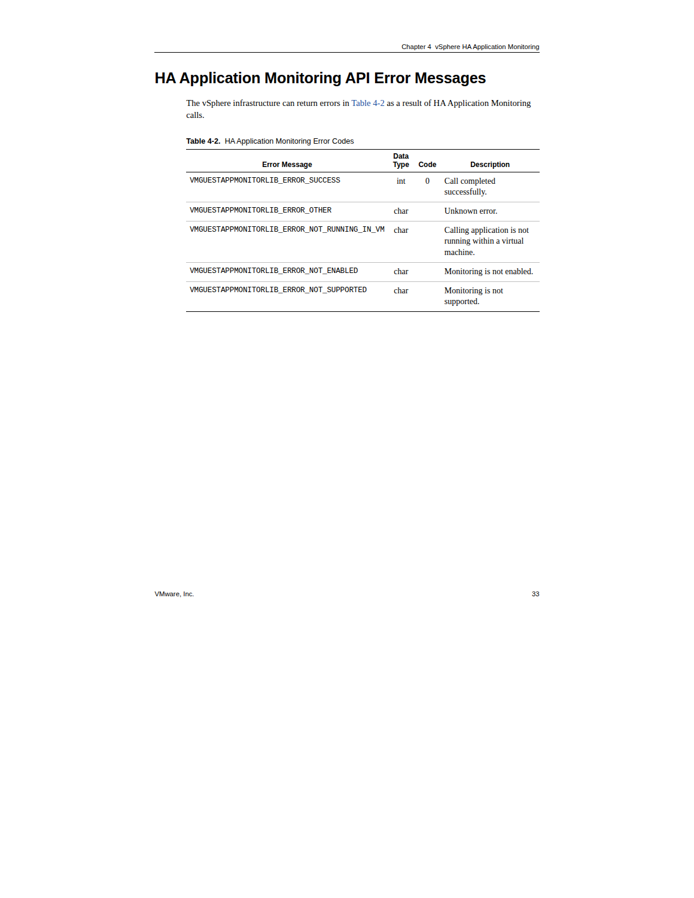Chapter 4 vSphere HA Application Monitoring
HA Application Monitoring API Error Messages
The vSphere infrastructure can return errors in Table 4-2 as a result of HA Application Monitoring calls.
Table 4-2. HA Application Monitoring Error Codes
| Error Message | Data Type | Code | Description |
| --- | --- | --- | --- |
| VMGUESTAPPMONITORLIB_ERROR_SUCCESS | int | 0 | Call completed successfully. |
| VMGUESTAPPMONITORLIB_ERROR_OTHER | char | | Unknown error. |
| VMGUESTAPPMONITORLIB_ERROR_NOT_RUNNING_IN_VM | char | | Calling application is not running within a virtual machine. |
| VMGUESTAPPMONITORLIB_ERROR_NOT_ENABLED | char | | Monitoring is not enabled. |
| VMGUESTAPPMONITORLIB_ERROR_NOT_SUPPORTED | char | | Monitoring is not supported. |
VMware, Inc. 33